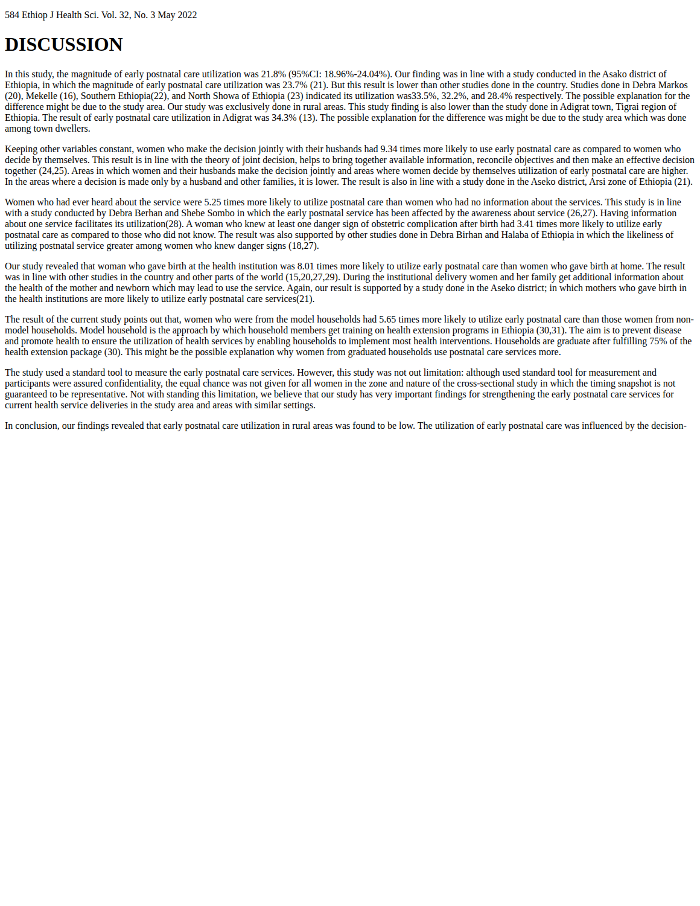584 Ethiop J Health Sci. Vol. 32, No. 3 May 2022
DISCUSSION
In this study, the magnitude of early postnatal care utilization was 21.8% (95%CI: 18.96%-24.04%). Our finding was in line with a study conducted in the Asako district of Ethiopia, in which the magnitude of early postnatal care utilization was 23.7% (21). But this result is lower than other studies done in the country. Studies done in Debra Markos (20), Mekelle (16), Southern Ethiopia(22), and North Showa of Ethiopia (23) indicated its utilization was33.5%, 32.2%, and 28.4% respectively. The possible explanation for the difference might be due to the study area. Our study was exclusively done in rural areas. This study finding is also lower than the study done in Adigrat town, Tigrai region of Ethiopia. The result of early postnatal care utilization in Adigrat was 34.3% (13). The possible explanation for the difference was might be due to the study area which was done among town dwellers.
Keeping other variables constant, women who make the decision jointly with their husbands had 9.34 times more likely to use early postnatal care as compared to women who decide by themselves. This result is in line with the theory of joint decision, helps to bring together available information, reconcile objectives and then make an effective decision together (24,25). Areas in which women and their husbands make the decision jointly and areas where women decide by themselves utilization of early postnatal care are higher. In the areas where a decision is made only by a husband and other families, it is lower. The result is also in line with a study done in the Aseko district, Arsi zone of Ethiopia (21).
Women who had ever heard about the service were 5.25 times more likely to utilize postnatal care than women who had no information about the services. This study is in line with a study conducted by Debra Berhan and Shebe Sombo in which the early postnatal service has been affected by the awareness about service (26,27). Having information about one service facilitates its utilization(28). A woman who knew at least one danger sign of obstetric complication after birth had 3.41 times more likely to utilize early postnatal care as compared to those who did not know. The result was also supported by other studies done in Debra Birhan and Halaba of Ethiopia in which the likeliness of utilizing postnatal service greater among women who knew danger signs (18,27).
Our study revealed that woman who gave birth at the health institution was 8.01 times more likely to utilize early postnatal care than women who gave birth at home. The result was in line with other studies in the country and other parts of the world (15,20,27,29). During the institutional delivery women and her family get additional information about the health of the mother and newborn which may lead to use the service. Again, our result is supported by a study done in the Aseko district; in which mothers who gave birth in the health institutions are more likely to utilize early postnatal care services(21).
The result of the current study points out that, women who were from the model households had 5.65 times more likely to utilize early postnatal care than those women from non-model households. Model household is the approach by which household members get training on health extension programs in Ethiopia (30,31). The aim is to prevent disease and promote health to ensure the utilization of health services by enabling households to implement most health interventions. Households are graduate after fulfilling 75% of the health extension package (30). This might be the possible explanation why women from graduated households use postnatal care services more.
The study used a standard tool to measure the early postnatal care services. However, this study was not out limitation: although used standard tool for measurement and participants were assured confidentiality, the equal chance was not given for all women in the zone and nature of the cross-sectional study in which the timing snapshot is not guaranteed to be representative. Not with standing this limitation, we believe that our study has very important findings for strengthening the early postnatal care services for current health service deliveries in the study area and areas with similar settings.
In conclusion, our findings revealed that early postnatal care utilization in rural areas was found to be low. The utilization of early postnatal care was influenced by the decision-